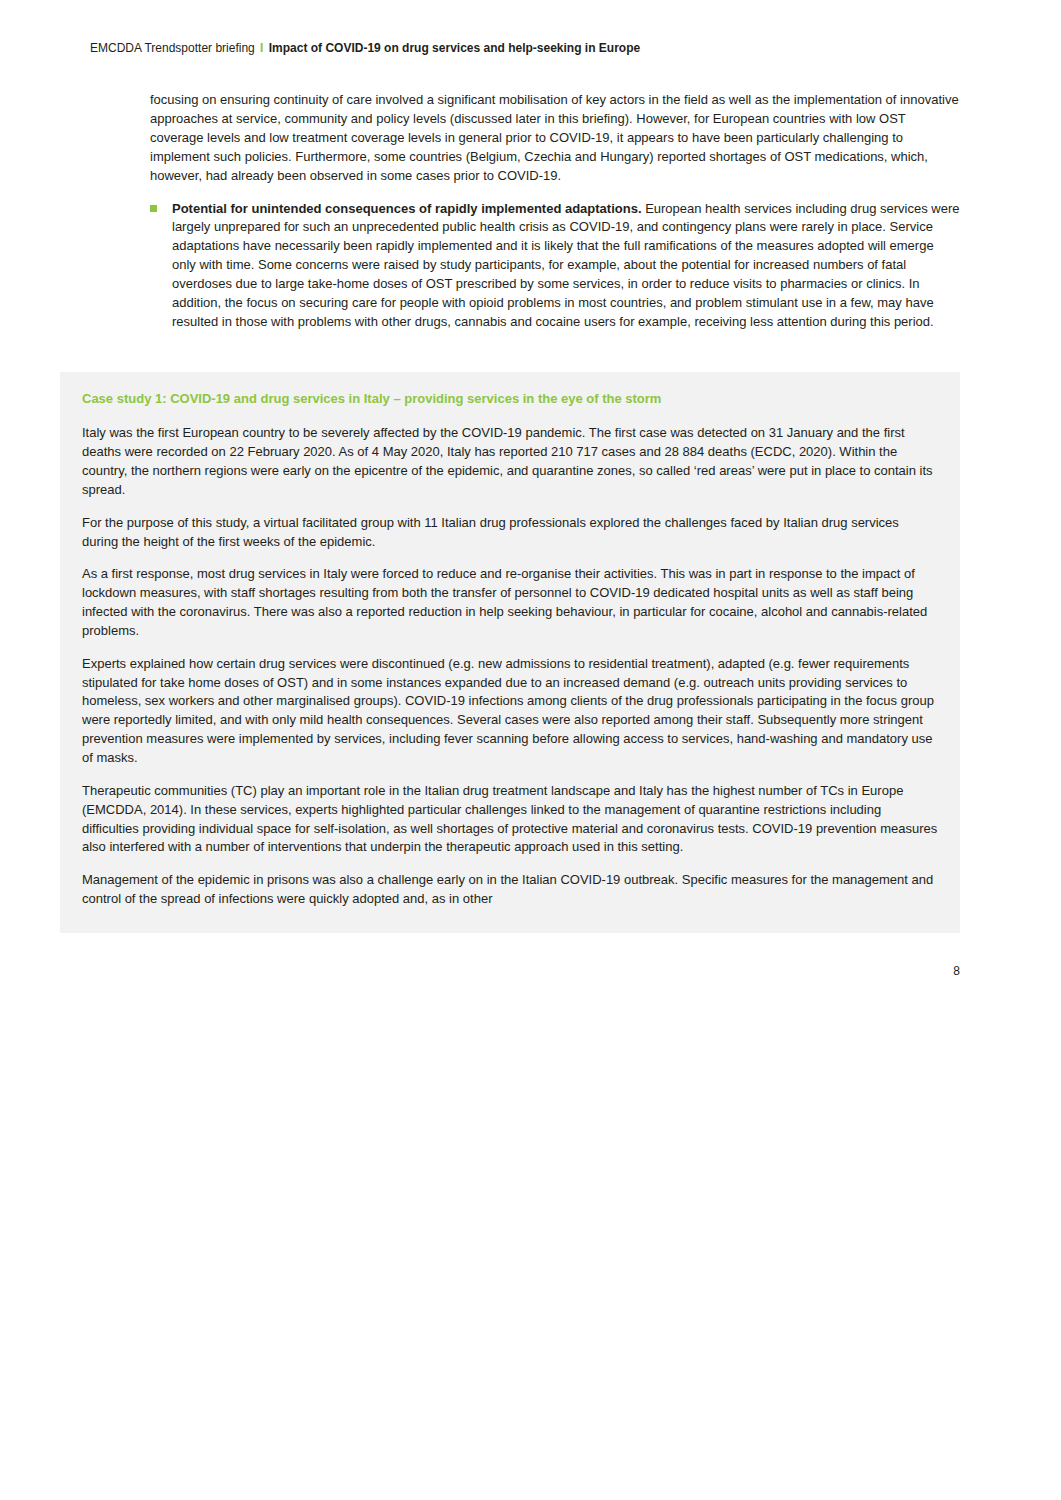EMCDDA Trendspotter briefing I Impact of COVID-19 on drug services and help-seeking in Europe
focusing on ensuring continuity of care involved a significant mobilisation of key actors in the field as well as the implementation of innovative approaches at service, community and policy levels (discussed later in this briefing). However, for European countries with low OST coverage levels and low treatment coverage levels in general prior to COVID-19, it appears to have been particularly challenging to implement such policies. Furthermore, some countries (Belgium, Czechia and Hungary) reported shortages of OST medications, which, however, had already been observed in some cases prior to COVID-19.
Potential for unintended consequences of rapidly implemented adaptations. European health services including drug services were largely unprepared for such an unprecedented public health crisis as COVID-19, and contingency plans were rarely in place. Service adaptations have necessarily been rapidly implemented and it is likely that the full ramifications of the measures adopted will emerge only with time. Some concerns were raised by study participants, for example, about the potential for increased numbers of fatal overdoses due to large take-home doses of OST prescribed by some services, in order to reduce visits to pharmacies or clinics. In addition, the focus on securing care for people with opioid problems in most countries, and problem stimulant use in a few, may have resulted in those with problems with other drugs, cannabis and cocaine users for example, receiving less attention during this period.
Case study 1: COVID-19 and drug services in Italy – providing services in the eye of the storm
Italy was the first European country to be severely affected by the COVID-19 pandemic. The first case was detected on 31 January and the first deaths were recorded on 22 February 2020. As of 4 May 2020, Italy has reported 210 717 cases and 28 884 deaths (ECDC, 2020). Within the country, the northern regions were early on the epicentre of the epidemic, and quarantine zones, so called ‘red areas’ were put in place to contain its spread.
For the purpose of this study, a virtual facilitated group with 11 Italian drug professionals explored the challenges faced by Italian drug services during the height of the first weeks of the epidemic.
As a first response, most drug services in Italy were forced to reduce and re-organise their activities. This was in part in response to the impact of lockdown measures, with staff shortages resulting from both the transfer of personnel to COVID-19 dedicated hospital units as well as staff being infected with the coronavirus. There was also a reported reduction in help seeking behaviour, in particular for cocaine, alcohol and cannabis-related problems.
Experts explained how certain drug services were discontinued (e.g. new admissions to residential treatment), adapted (e.g. fewer requirements stipulated for take home doses of OST) and in some instances expanded due to an increased demand (e.g. outreach units providing services to homeless, sex workers and other marginalised groups). COVID-19 infections among clients of the drug professionals participating in the focus group were reportedly limited, and with only mild health consequences. Several cases were also reported among their staff. Subsequently more stringent prevention measures were implemented by services, including fever scanning before allowing access to services, hand-washing and mandatory use of masks.
Therapeutic communities (TC) play an important role in the Italian drug treatment landscape and Italy has the highest number of TCs in Europe (EMCDDA, 2014). In these services, experts highlighted particular challenges linked to the management of quarantine restrictions including difficulties providing individual space for self-isolation, as well shortages of protective material and coronavirus tests. COVID-19 prevention measures also interfered with a number of interventions that underpin the therapeutic approach used in this setting.
Management of the epidemic in prisons was also a challenge early on in the Italian COVID-19 outbreak. Specific measures for the management and control of the spread of infections were quickly adopted and, as in other
8